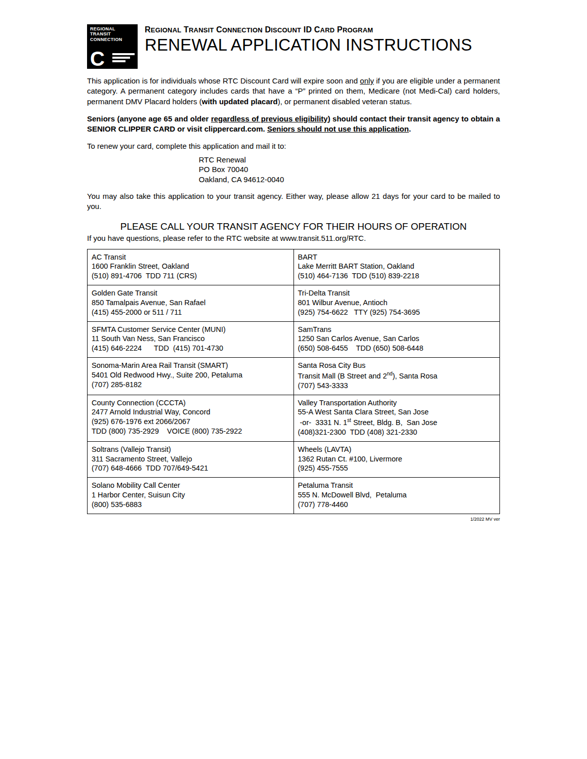REGIONAL
TRANSIT
CONNECTION
C
REGIONAL TRANSIT CONNECTION DISCOUNT ID CARD PROGRAM
RENEWAL APPLICATION INSTRUCTIONS
This application is for individuals whose RTC Discount Card will expire soon and only if you are eligible under a permanent category. A permanent category includes cards that have a “P” printed on them, Medicare (not Medi-Cal) card holders, permanent DMV Placard holders (with updated placard), or permanent disabled veteran status.
Seniors (anyone age 65 and older regardless of previous eligibility) should contact their transit agency to obtain a SENIOR CLIPPER CARD or visit clippercard.com. Seniors should not use this application.
To renew your card, complete this application and mail it to:
RTC Renewal
PO Box 70040
Oakland, CA 94612-0040
You may also take this application to your transit agency. Either way, please allow 21 days for your card to be mailed to you.
PLEASE CALL YOUR TRANSIT AGENCY FOR THEIR HOURS OF OPERATION
If you have questions, please refer to the RTC website at www.transit.511.org/RTC.
| AC Transit 1600 Franklin Street, Oakland (510) 891-4706 TDD 711 (CRS) | BART Lake Merritt BART Station, Oakland (510) 464-7136 TDD (510) 839-2218 |
| Golden Gate Transit 850 Tamalpais Avenue, San Rafael (415) 455-2000 or 511 / 711 | Tri-Delta Transit 801 Wilbur Avenue, Antioch (925) 754-6622 TTY (925) 754-3695 |
| SFMTA Customer Service Center (MUNI) 11 South Van Ness, San Francisco (415) 646-2224 TDD (415) 701-4730 | SamTrans 1250 San Carlos Avenue, San Carlos (650) 508-6455 TDD (650) 508-6448 |
| Sonoma-Marin Area Rail Transit (SMART) 5401 Old Redwood Hwy., Suite 200, Petaluma (707) 285-8182 | Santa Rosa City Bus Transit Mall (B Street and 2 nd ), Santa Rosa (707) 543-3333 |
| County Connection (CCCTA) 2477 Arnold Industrial Way, Concord (925) 676-1976 ext 2066/2067 TDD (800) 735-2929 VOICE (800) 735-2922 | Valley Transportation Authority 55-A West Santa Clara Street, San Jose -or- 3331 N. 1 st Street, Bldg. B, San Jose (408)321-2300 TDD (408) 321-2330 |
| Soltrans (Vallejo Transit) 311 Sacramento Street, Vallejo (707) 648-4666 TDD 707/649-5421 | Wheels (LAVTA) 1362 Rutan Ct. #100, Livermore (925) 455-7555 |
| Solano Mobility Call Center 1 Harbor Center, Suisun City (800) 535-6883 | Petaluma Transit 555 N. McDowell Blvd, Petaluma (707) 778-4460 |
1/2022 MV ver